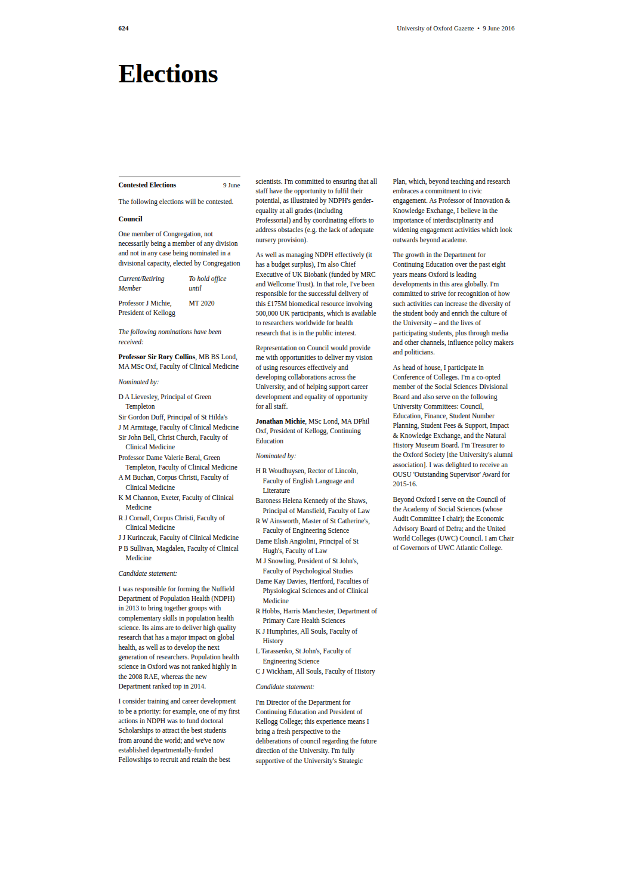624 University of Oxford Gazette • 9 June 2016
Elections
Contested Elections 9 June
The following elections will be contested.
Council
One member of Congregation, not necessarily being a member of any division and not in any case being nominated in a divisional capacity, elected by Congregation
| Current/Retiring Member | To hold office until |
| Professor J Michie, President of Kellogg | MT 2020 |
The following nominations have been received:
Professor Sir Rory Collins, MB BS Lond, MA MSc Oxf, Faculty of Clinical Medicine
Nominated by:
D A Lievesley, Principal of Green Templeton
Sir Gordon Duff, Principal of St Hilda's
J M Armitage, Faculty of Clinical Medicine
Sir John Bell, Christ Church, Faculty of Clinical Medicine
Professor Dame Valerie Beral, Green Templeton, Faculty of Clinical Medicine
A M Buchan, Corpus Christi, Faculty of Clinical Medicine
K M Channon, Exeter, Faculty of Clinical Medicine
R J Cornall, Corpus Christi, Faculty of Clinical Medicine
J J Kurinczuk, Faculty of Clinical Medicine
P B Sullivan, Magdalen, Faculty of Clinical Medicine
Candidate statement:
I was responsible for forming the Nuffield Department of Population Health (NDPH) in 2013 to bring together groups with complementary skills in population health science. Its aims are to deliver high quality research that has a major impact on global health, as well as to develop the next generation of researchers. Population health science in Oxford was not ranked highly in the 2008 RAE, whereas the new Department ranked top in 2014.
I consider training and career development to be a priority: for example, one of my first actions in NDPH was to fund doctoral Scholarships to attract the best students from around the world; and we've now established departmentally-funded Fellowships to recruit and retain the best scientists. I'm committed to ensuring that all staff have the opportunity to fulfil their potential, as illustrated by NDPH's gender-equality at all grades (including Professorial) and by coordinating efforts to address obstacles (e.g. the lack of adequate nursery provision).
As well as managing NDPH effectively (it has a budget surplus), I'm also Chief Executive of UK Biobank (funded by MRC and Wellcome Trust). In that role, I've been responsible for the successful delivery of this £175M biomedical resource involving 500,000 UK participants, which is available to researchers worldwide for health research that is in the public interest.
Representation on Council would provide me with opportunities to deliver my vision of using resources effectively and developing collaborations across the University, and of helping support career development and equality of opportunity for all staff.
Jonathan Michie, MSc Lond, MA DPhil Oxf, President of Kellogg, Continuing Education
Nominated by:
H R Woudhuysen, Rector of Lincoln, Faculty of English Language and Literature
Baroness Helena Kennedy of the Shaws, Principal of Mansfield, Faculty of Law
R W Ainsworth, Master of St Catherine's, Faculty of Engineering Science
Dame Elish Angiolini, Principal of St Hugh's, Faculty of Law
M J Snowling, President of St John's, Faculty of Psychological Studies
Dame Kay Davies, Hertford, Faculties of Physiological Sciences and of Clinical Medicine
R Hobbs, Harris Manchester, Department of Primary Care Health Sciences
K J Humphries, All Souls, Faculty of History
L Tarassenko, St John's, Faculty of Engineering Science
C J Wickham, All Souls, Faculty of History
Candidate statement:
I'm Director of the Department for Continuing Education and President of Kellogg College; this experience means I bring a fresh perspective to the deliberations of council regarding the future direction of the University. I'm fully supportive of the University's Strategic Plan, which, beyond teaching and research embraces a commitment to civic engagement. As Professor of Innovation & Knowledge Exchange, I believe in the importance of interdisciplinarity and widening engagement activities which look outwards beyond academe.
The growth in the Department for Continuing Education over the past eight years means Oxford is leading developments in this area globally. I'm committed to strive for recognition of how such activities can increase the diversity of the student body and enrich the culture of the University – and the lives of participating students, plus through media and other channels, influence policy makers and politicians.
As head of house, I participate in Conference of Colleges. I'm a co-opted member of the Social Sciences Divisional Board and also serve on the following University Committees: Council, Education, Finance, Student Number Planning, Student Fees & Support, Impact & Knowledge Exchange, and the Natural History Museum Board. I'm Treasurer to the Oxford Society [the University's alumni association]. I was delighted to receive an OUSU 'Outstanding Supervisor' Award for 2015-16.
Beyond Oxford I serve on the Council of the Academy of Social Sciences (whose Audit Committee I chair); the Economic Advisory Board of Defra; and the United World Colleges (UWC) Council. I am Chair of Governors of UWC Atlantic College.